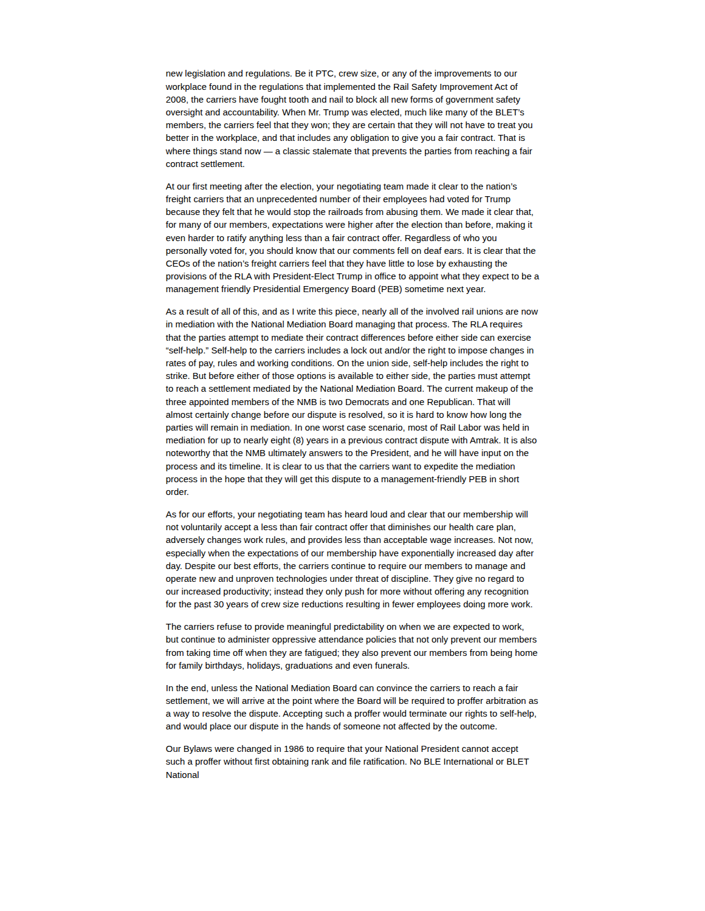new legislation and regulations. Be it PTC, crew size, or any of the improvements to our workplace found in the regulations that implemented the Rail Safety Improvement Act of 2008, the carriers have fought tooth and nail to block all new forms of government safety oversight and accountability. When Mr. Trump was elected, much like many of the BLET’s members, the carriers feel that they won; they are certain that they will not have to treat you better in the workplace, and that includes any obligation to give you a fair contract. That is where things stand now — a classic stalemate that prevents the parties from reaching a fair contract settlement.
At our first meeting after the election, your negotiating team made it clear to the nation’s freight carriers that an unprecedented number of their employees had voted for Trump because they felt that he would stop the railroads from abusing them. We made it clear that, for many of our members, expectations were higher after the election than before, making it even harder to ratify anything less than a fair contract offer. Regardless of who you personally voted for, you should know that our comments fell on deaf ears. It is clear that the CEOs of the nation’s freight carriers feel that they have little to lose by exhausting the provisions of the RLA with President-Elect Trump in office to appoint what they expect to be a management friendly Presidential Emergency Board (PEB) sometime next year.
As a result of all of this, and as I write this piece, nearly all of the involved rail unions are now in mediation with the National Mediation Board managing that process. The RLA requires that the parties attempt to mediate their contract differences before either side can exercise “self-help.” Self-help to the carriers includes a lock out and/or the right to impose changes in rates of pay, rules and working conditions. On the union side, self-help includes the right to strike. But before either of those options is available to either side, the parties must attempt to reach a settlement mediated by the National Mediation Board. The current makeup of the three appointed members of the NMB is two Democrats and one Republican. That will almost certainly change before our dispute is resolved, so it is hard to know how long the parties will remain in mediation. In one worst case scenario, most of Rail Labor was held in mediation for up to nearly eight (8) years in a previous contract dispute with Amtrak. It is also noteworthy that the NMB ultimately answers to the President, and he will have input on the process and its timeline. It is clear to us that the carriers want to expedite the mediation process in the hope that they will get this dispute to a management-friendly PEB in short order.
As for our efforts, your negotiating team has heard loud and clear that our membership will not voluntarily accept a less than fair contract offer that diminishes our health care plan, adversely changes work rules, and provides less than acceptable wage increases. Not now, especially when the expectations of our membership have exponentially increased day after day. Despite our best efforts, the carriers continue to require our members to manage and operate new and unproven technologies under threat of discipline. They give no regard to our increased productivity; instead they only push for more without offering any recognition for the past 30 years of crew size reductions resulting in fewer employees doing more work.
The carriers refuse to provide meaningful predictability on when we are expected to work, but continue to administer oppressive attendance policies that not only prevent our members from taking time off when they are fatigued; they also prevent our members from being home for family birthdays, holidays, graduations and even funerals.
In the end, unless the National Mediation Board can convince the carriers to reach a fair settlement, we will arrive at the point where the Board will be required to proffer arbitration as a way to resolve the dispute. Accepting such a proffer would terminate our rights to self-help, and would place our dispute in the hands of someone not affected by the outcome.
Our Bylaws were changed in 1986 to require that your National President cannot accept such a proffer without first obtaining rank and file ratification. No BLE International or BLET National